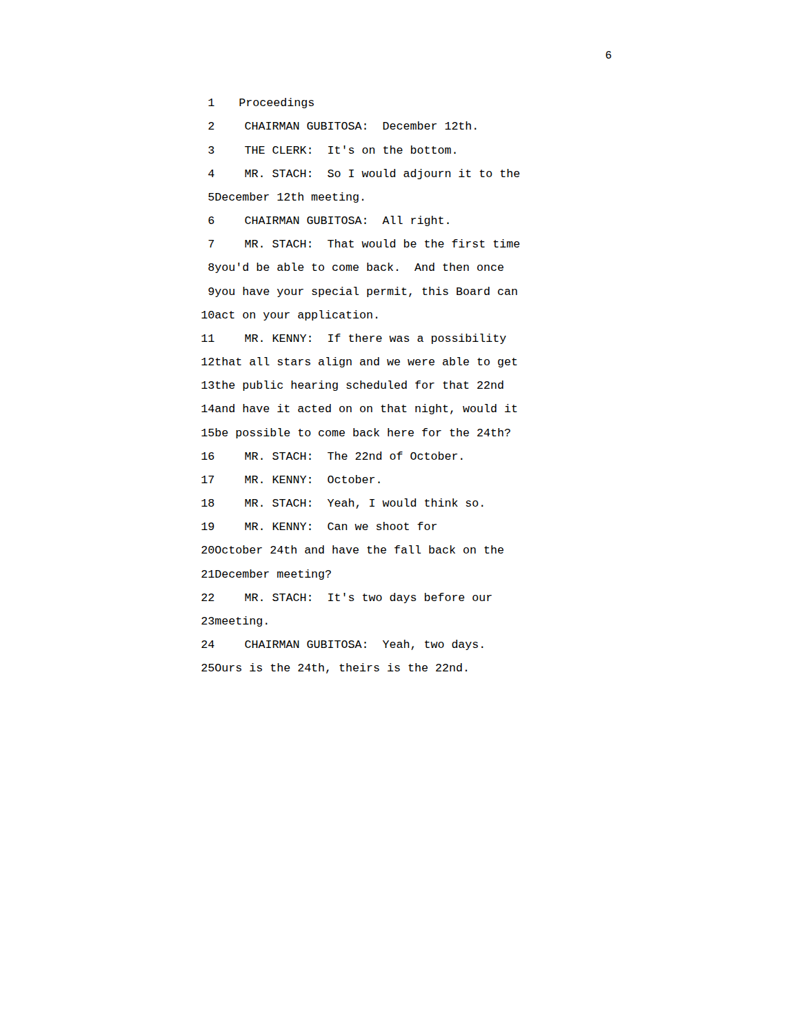6
| 1 | Proceedings |
| 2 | CHAIRMAN GUBITOSA: December 12th. |
| 3 | THE CLERK: It's on the bottom. |
| 4 | MR. STACH: So I would adjourn it to the |
| 5 | December 12th meeting. |
| 6 | CHAIRMAN GUBITOSA: All right. |
| 7 | MR. STACH: That would be the first time |
| 8 | you'd be able to come back. And then once |
| 9 | you have your special permit, this Board can |
| 10 | act on your application. |
| 11 | MR. KENNY: If there was a possibility |
| 12 | that all stars align and we were able to get |
| 13 | the public hearing scheduled for that 22nd |
| 14 | and have it acted on on that night, would it |
| 15 | be possible to come back here for the 24th? |
| 16 | MR. STACH: The 22nd of October. |
| 17 | MR. KENNY: October. |
| 18 | MR. STACH: Yeah, I would think so. |
| 19 | MR. KENNY: Can we shoot for |
| 20 | October 24th and have the fall back on the |
| 21 | December meeting? |
| 22 | MR. STACH: It's two days before our |
| 23 | meeting. |
| 24 | CHAIRMAN GUBITOSA: Yeah, two days. |
| 25 | Ours is the 24th, theirs is the 22nd. |